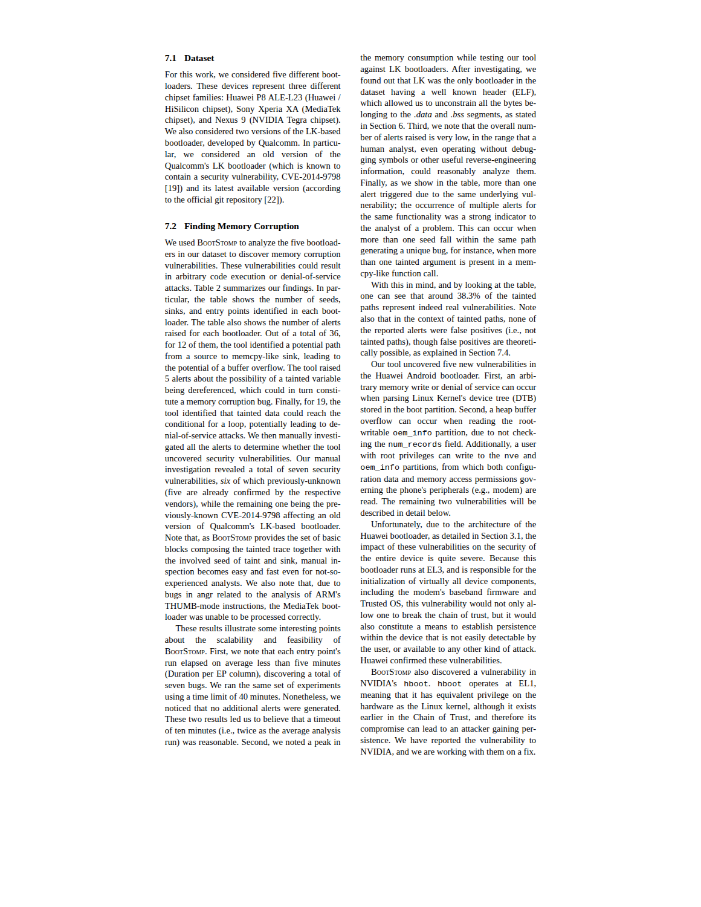7.1 Dataset
For this work, we considered five different bootloaders. These devices represent three different chipset families: Huawei P8 ALE-L23 (Huawei / HiSilicon chipset), Sony Xperia XA (MediaTek chipset), and Nexus 9 (NVIDIA Tegra chipset). We also considered two versions of the LK-based bootloader, developed by Qualcomm. In particular, we considered an old version of the Qualcomm's LK bootloader (which is known to contain a security vulnerability, CVE-2014-9798 [19]) and its latest available version (according to the official git repository [22]).
7.2 Finding Memory Corruption
We used BootStomp to analyze the five bootloaders in our dataset to discover memory corruption vulnerabilities. These vulnerabilities could result in arbitrary code execution or denial-of-service attacks. Table 2 summarizes our findings. In particular, the table shows the number of seeds, sinks, and entry points identified in each bootloader. The table also shows the number of alerts raised for each bootloader. Out of a total of 36, for 12 of them, the tool identified a potential path from a source to memcpy-like sink, leading to the potential of a buffer overflow. The tool raised 5 alerts about the possibility of a tainted variable being dereferenced, which could in turn constitute a memory corruption bug. Finally, for 19, the tool identified that tainted data could reach the conditional for a loop, potentially leading to denial-of-service attacks. We then manually investigated all the alerts to determine whether the tool uncovered security vulnerabilities. Our manual investigation revealed a total of seven security vulnerabilities, six of which previously-unknown (five are already confirmed by the respective vendors), while the remaining one being the previously-known CVE-2014-9798 affecting an old version of Qualcomm's LK-based bootloader. Note that, as BootStomp provides the set of basic blocks composing the tainted trace together with the involved seed of taint and sink, manual inspection becomes easy and fast even for not-so-experienced analysts. We also note that, due to bugs in angr related to the analysis of ARM's THUMB-mode instructions, the MediaTek bootloader was unable to be processed correctly.
These results illustrate some interesting points about the scalability and feasibility of BootStomp. First, we note that each entry point's run elapsed on average less than five minutes (Duration per EP column), discovering a total of seven bugs. We ran the same set of experiments using a time limit of 40 minutes. Nonetheless, we noticed that no additional alerts were generated. These two results led us to believe that a timeout of ten minutes (i.e., twice as the average analysis run) was reasonable. Second, we noted a peak in the memory consumption while testing our tool against LK bootloaders. After investigating, we found out that LK was the only bootloader in the dataset having a well known header (ELF), which allowed us to unconstrain all the bytes belonging to the .data and .bss segments, as stated in Section 6. Third, we note that the overall number of alerts raised is very low, in the range that a human analyst, even operating without debugging symbols or other useful reverse-engineering information, could reasonably analyze them. Finally, as we show in the table, more than one alert triggered due to the same underlying vulnerability; the occurrence of multiple alerts for the same functionality was a strong indicator to the analyst of a problem. This can occur when more than one seed fall within the same path generating a unique bug, for instance, when more than one tainted argument is present in a memcpy-like function call.
With this in mind, and by looking at the table, one can see that around 38.3% of the tainted paths represent indeed real vulnerabilities. Note also that in the context of tainted paths, none of the reported alerts were false positives (i.e., not tainted paths), though false positives are theoretically possible, as explained in Section 7.4.
Our tool uncovered five new vulnerabilities in the Huawei Android bootloader. First, an arbitrary memory write or denial of service can occur when parsing Linux Kernel's device tree (DTB) stored in the boot partition. Second, a heap buffer overflow can occur when reading the root-writable oem_info partition, due to not checking the num_records field. Additionally, a user with root privileges can write to the nve and oem_info partitions, from which both configuration data and memory access permissions governing the phone's peripherals (e.g., modem) are read. The remaining two vulnerabilities will be described in detail below.
Unfortunately, due to the architecture of the Huawei bootloader, as detailed in Section 3.1, the impact of these vulnerabilities on the security of the entire device is quite severe. Because this bootloader runs at EL3, and is responsible for the initialization of virtually all device components, including the modem's baseband firmware and Trusted OS, this vulnerability would not only allow one to break the chain of trust, but it would also constitute a means to establish persistence within the device that is not easily detectable by the user, or available to any other kind of attack. Huawei confirmed these vulnerabilities.
BootStomp also discovered a vulnerability in NVIDIA's hboot. hboot operates at EL1, meaning that it has equivalent privilege on the hardware as the Linux kernel, although it exists earlier in the Chain of Trust, and therefore its compromise can lead to an attacker gaining persistence. We have reported the vulnerability to NVIDIA, and we are working with them on a fix.